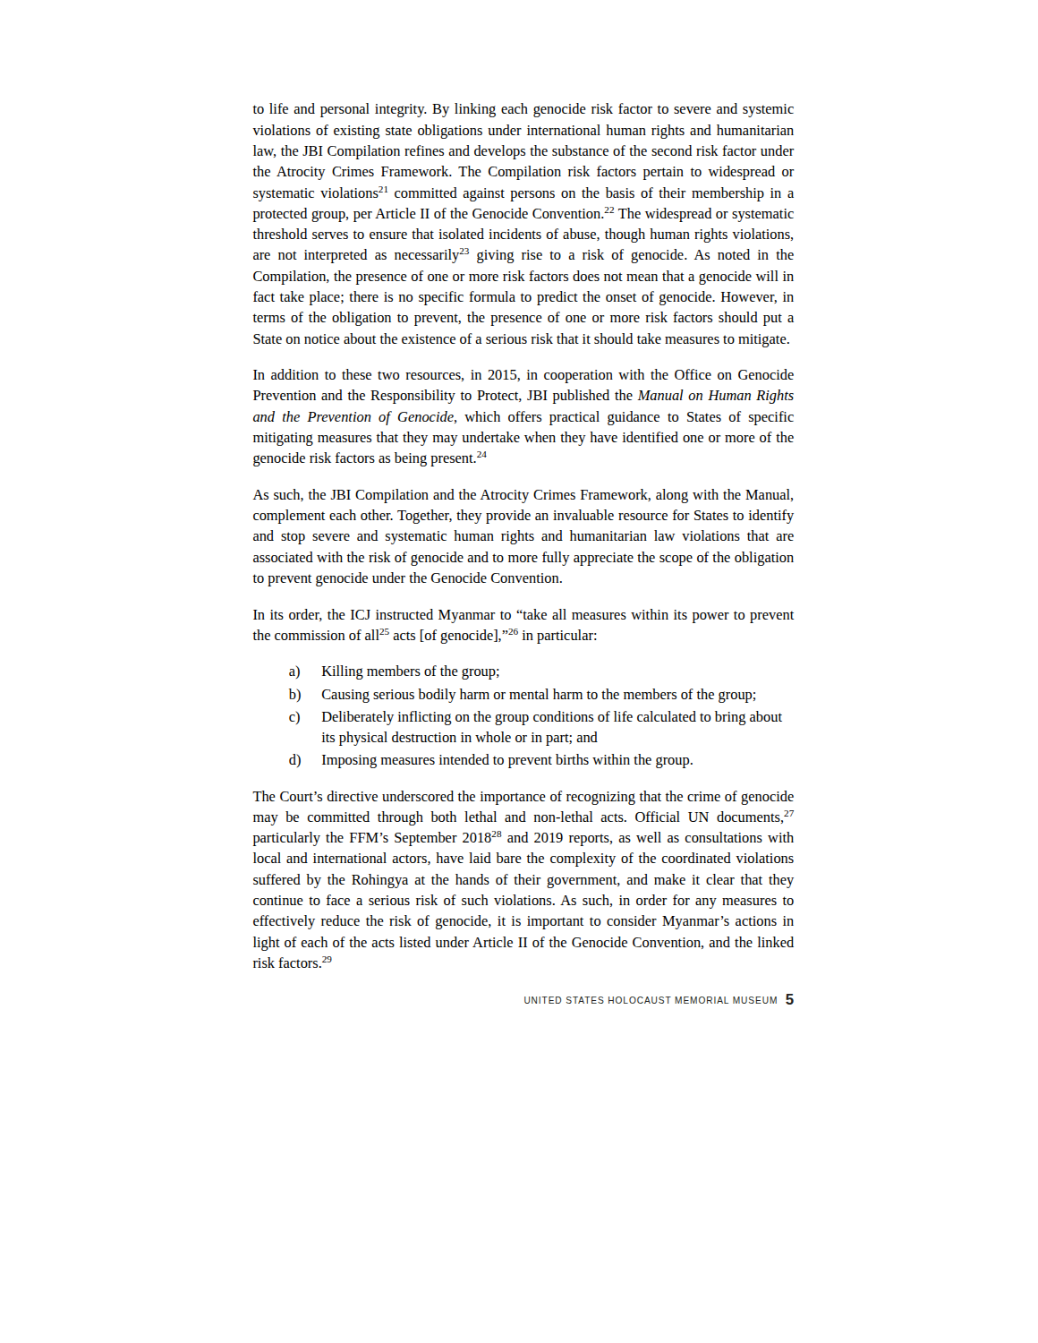to life and personal integrity. By linking each genocide risk factor to severe and systemic violations of existing state obligations under international human rights and humanitarian law, the JBI Compilation refines and develops the substance of the second risk factor under the Atrocity Crimes Framework. The Compilation risk factors pertain to widespread or systematic violations21 committed against persons on the basis of their membership in a protected group, per Article II of the Genocide Convention.22 The widespread or systematic threshold serves to ensure that isolated incidents of abuse, though human rights violations, are not interpreted as necessarily23 giving rise to a risk of genocide. As noted in the Compilation, the presence of one or more risk factors does not mean that a genocide will in fact take place; there is no specific formula to predict the onset of genocide. However, in terms of the obligation to prevent, the presence of one or more risk factors should put a State on notice about the existence of a serious risk that it should take measures to mitigate.
In addition to these two resources, in 2015, in cooperation with the Office on Genocide Prevention and the Responsibility to Protect, JBI published the Manual on Human Rights and the Prevention of Genocide, which offers practical guidance to States of specific mitigating measures that they may undertake when they have identified one or more of the genocide risk factors as being present.24
As such, the JBI Compilation and the Atrocity Crimes Framework, along with the Manual, complement each other. Together, they provide an invaluable resource for States to identify and stop severe and systematic human rights and humanitarian law violations that are associated with the risk of genocide and to more fully appreciate the scope of the obligation to prevent genocide under the Genocide Convention.
In its order, the ICJ instructed Myanmar to “take all measures within its power to prevent the commission of all25 acts [of genocide],”26 in particular:
a) Killing members of the group;
b) Causing serious bodily harm or mental harm to the members of the group;
c) Deliberately inflicting on the group conditions of life calculated to bring about its physical destruction in whole or in part; and
d) Imposing measures intended to prevent births within the group.
The Court’s directive underscored the importance of recognizing that the crime of genocide may be committed through both lethal and non-lethal acts. Official UN documents,27 particularly the FFM’s September 201828 and 2019 reports, as well as consultations with local and international actors, have laid bare the complexity of the coordinated violations suffered by the Rohingya at the hands of their government, and make it clear that they continue to face a serious risk of such violations. As such, in order for any measures to effectively reduce the risk of genocide, it is important to consider Myanmar’s actions in light of each of the acts listed under Article II of the Genocide Convention, and the linked risk factors.29
UNITED STATES HOLOCAUST MEMORIAL MUSEUM5